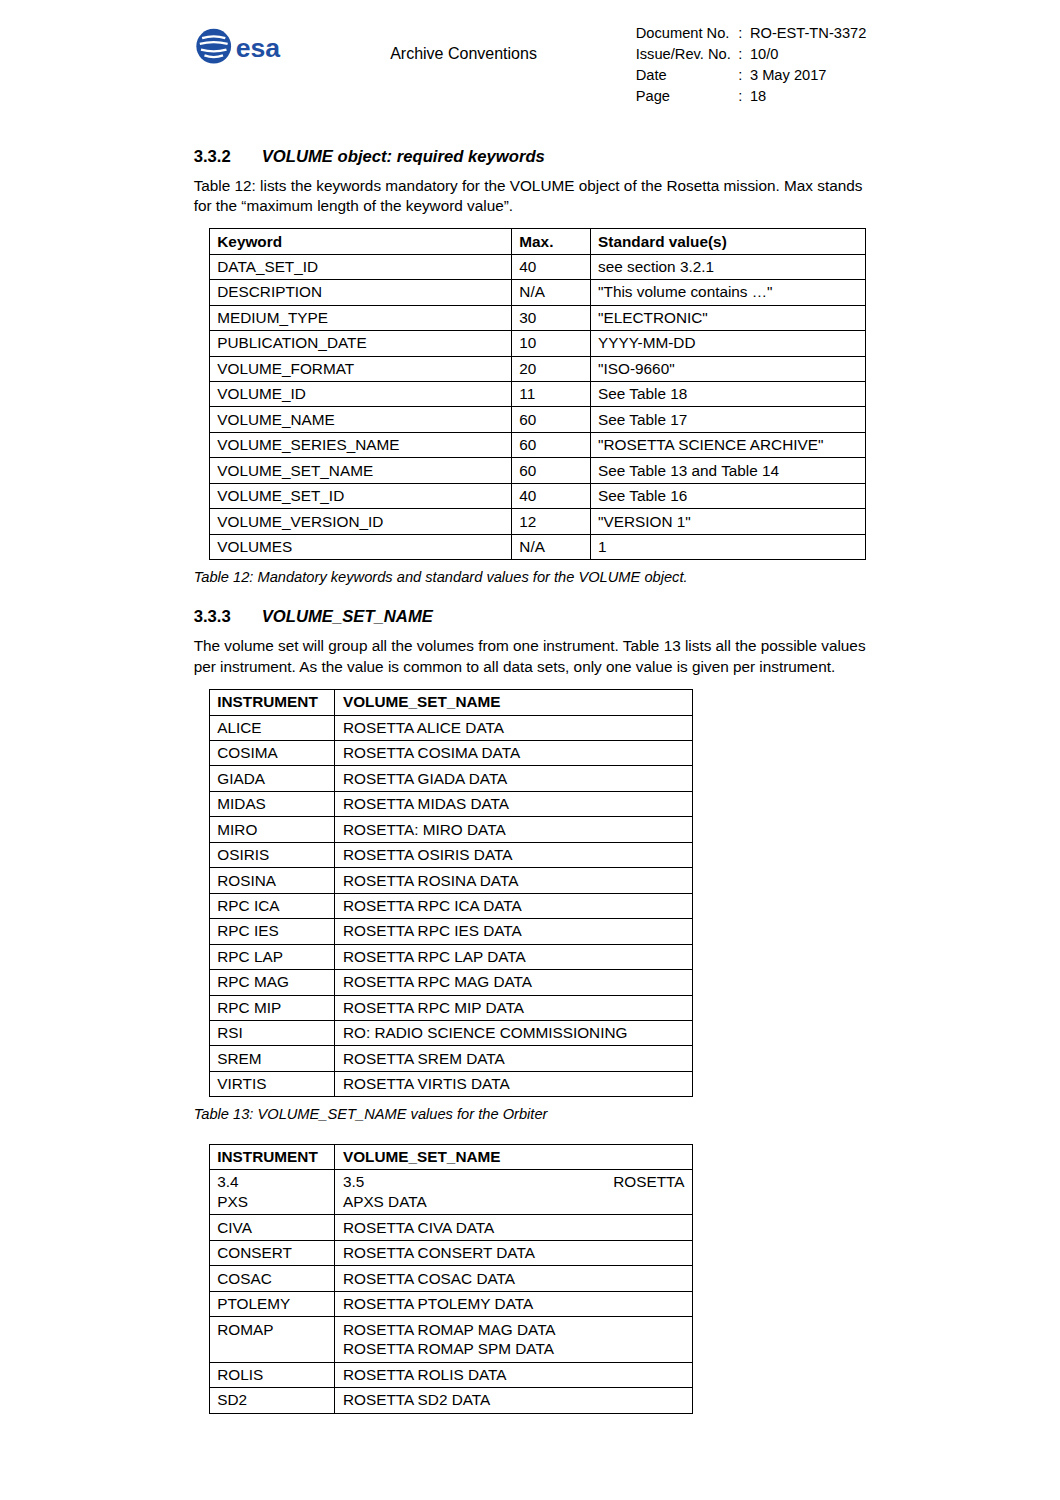esa
Archive Conventions
| Document No. | : | RO-EST-TN-3372 |
| Issue/Rev. No. | : | 10/0 |
| Date | : | 3 May 2017 |
| Page | : | 18 |
3.3.2 VOLUME object: required keywords
Table 12: lists the keywords mandatory for the VOLUME object of the Rosetta mission. Max stands for the “maximum length of the keyword value”.
| Keyword | Max. | Standard value(s) |
| --- | --- | --- |
| DATA_SET_ID | 40 | see section 3.2.1 |
| DESCRIPTION | N/A | "This volume contains …" |
| MEDIUM_TYPE | 30 | "ELECTRONIC" |
| PUBLICATION_DATE | 10 | YYYY-MM-DD |
| VOLUME_FORMAT | 20 | "ISO-9660" |
| VOLUME_ID | 11 | See Table 18 |
| VOLUME_NAME | 60 | See Table 17 |
| VOLUME_SERIES_NAME | 60 | "ROSETTA SCIENCE ARCHIVE" |
| VOLUME_SET_NAME | 60 | See Table 13 and Table 14 |
| VOLUME_SET_ID | 40 | See Table 16 |
| VOLUME_VERSION_ID | 12 | "VERSION 1" |
| VOLUMES | N/A | 1 |
Table 12: Mandatory keywords and standard values for the VOLUME object.
3.3.3 VOLUME_SET_NAME
The volume set will group all the volumes from one instrument. Table 13 lists all the possible values per instrument. As the value is common to all data sets, only one value is given per instrument.
| INSTRUMENT | VOLUME_SET_NAME |
| --- | --- |
| ALICE | ROSETTA ALICE DATA |
| COSIMA | ROSETTA COSIMA DATA |
| GIADA | ROSETTA GIADA DATA |
| MIDAS | ROSETTA MIDAS DATA |
| MIRO | ROSETTA: MIRO DATA |
| OSIRIS | ROSETTA OSIRIS DATA |
| ROSINA | ROSETTA ROSINA DATA |
| RPC ICA | ROSETTA RPC ICA DATA |
| RPC IES | ROSETTA RPC IES DATA |
| RPC LAP | ROSETTA RPC LAP DATA |
| RPC MAG | ROSETTA RPC MAG DATA |
| RPC MIP | ROSETTA RPC MIP DATA |
| RSI | RO: RADIO SCIENCE COMMISSIONING |
| SREM | ROSETTA SREM DATA |
| VIRTIS | ROSETTA VIRTIS DATA |
Table 13: VOLUME_SET_NAME values for the Orbiter
| INSTRUMENT | VOLUME_SET_NAME |
| --- | --- |
| 3.4 PXS | 3.5 ROSETTA APXS DATA |
| CIVA | ROSETTA CIVA DATA |
| CONSERT | ROSETTA CONSERT DATA |
| COSAC | ROSETTA COSAC DATA |
| PTOLEMY | ROSETTA PTOLEMY DATA |
| ROMAP | ROSETTA ROMAP MAG DATA ROSETTA ROMAP SPM DATA |
| ROLIS | ROSETTA ROLIS DATA |
| SD2 | ROSETTA SD2 DATA |